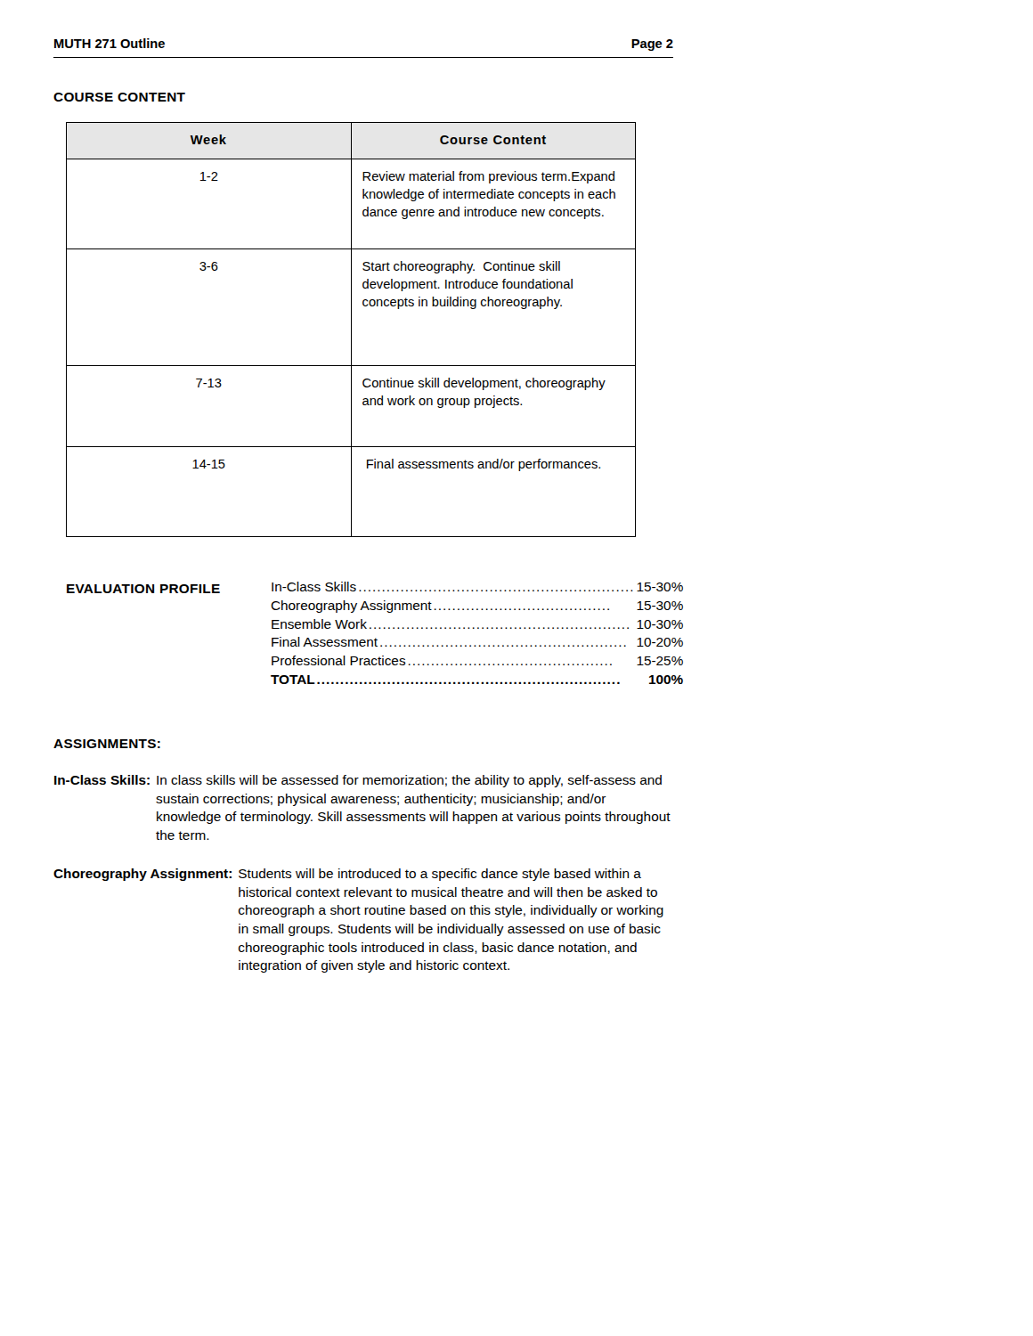MUTH 271 Outline Page 2
COURSE CONTENT
| Week | Course Content |
| --- | --- |
| 1-2 | Review material from previous term.Expand knowledge of intermediate concepts in each dance genre and introduce new concepts. |
| 3-6 | Start choreography. Continue skill development. Introduce foundational concepts in building choreography. |
| 7-13 | Continue skill development, choreography and work on group projects. |
| 14-15 | Final assessments and/or performances. |
EVALUATION PROFILE
In-Class Skills ........................................................... 15-30%
Choreography Assignment ...................................... 15-30%
Ensemble Work ........................................................ 10-30%
Final Assessment ..................................................... 10-20%
Professional Practices ............................................ 15-25%
TOTAL ................................................................. 100%
ASSIGNMENTS:
In-Class Skills:
In class skills will be assessed for memorization; the ability to apply, self-assess and sustain corrections; physical awareness; authenticity; musicianship; and/or knowledge of terminology. Skill assessments will happen at various points throughout the term.
Choreography Assignment:
Students will be introduced to a specific dance style based within a historical context relevant to musical theatre and will then be asked to choreograph a short routine based on this style, individually or working in small groups. Students will be individually assessed on use of basic choreographic tools introduced in class, basic dance notation, and integration of given style and historic context.